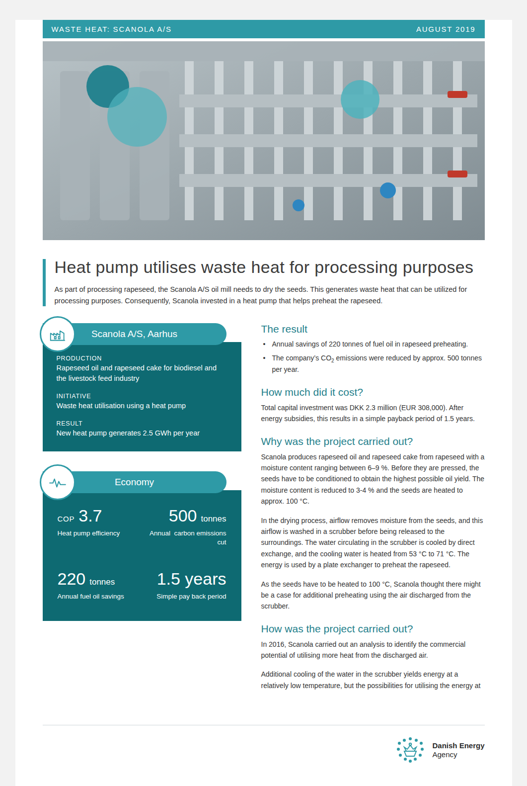Waste heat: Scanola A/S
August 2019
Heat pump utilises waste heat for processing purposes
As part of processing rapeseed, the Scanola A/S oil mill needs to dry the seeds. This generates waste heat that can be utilized for processing purposes. Consequently, Scanola invested in a heat pump that helps preheat the rapeseed.
Scanola A/S, Aarhus
Production
Rapeseed oil and rapeseed cake for biodiesel and the livestock feed industry
Initiative
Waste heat utilisation using a heat pump
Result
New heat pump generates 2.5 GWh per year
Economy
COP 3.7
Heat pump efficiency
500 tonnes
Annual carbon emissions cut
220 tonnes
Annual fuel oil savings
1.5 years
Simple pay back period
The result
Annual savings of 220 tonnes of fuel oil in rapeseed preheating.
The company’s CO2 emissions were reduced by approx. 500 tonnes per year.
How much did it cost?
Total capital investment was DKK 2.3 million (EUR 308,000). After energy subsidies, this results in a simple payback period of 1.5 years.
Why was the project carried out?
Scanola produces rapeseed oil and rapeseed cake from rapeseed with a moisture content ranging between 6–9 %. Before they are pressed, the seeds have to be conditioned to obtain the highest possible oil yield. The moisture content is reduced to 3-4 % and the seeds are heated to approx. 100 °C.
In the drying process, airflow removes moisture from the seeds, and this airflow is washed in a scrubber before being released to the surroundings. The water circulating in the scrubber is cooled by direct exchange, and the cooling water is heated from 53 °C to 71 °C. The energy is used by a plate exchanger to preheat the rapeseed.
As the seeds have to be heated to 100 °C, Scanola thought there might be a case for additional preheating using the air discharged from the scrubber.
How was the project carried out?
In 2016, Scanola carried out an analysis to identify the commercial potential of utilising more heat from the discharged air.
Additional cooling of the water in the scrubber yields energy at a relatively low temperature, but the possibilities for utilising the energy at
Danish Energy Agency